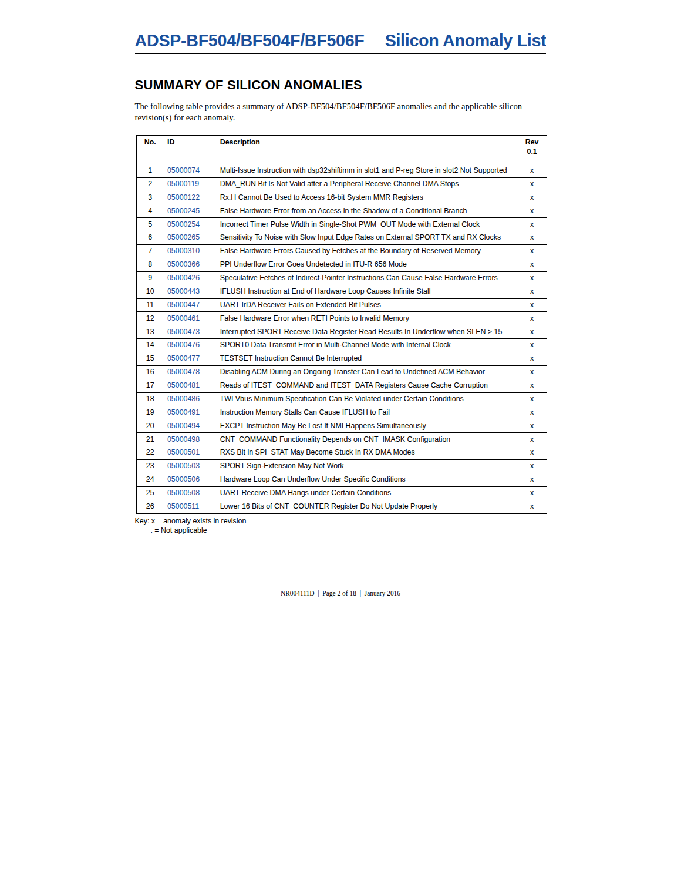ADSP-BF504/BF504F/BF506F
Silicon Anomaly List
SUMMARY OF SILICON ANOMALIES
The following table provides a summary of ADSP-BF504/BF504F/BF506F anomalies and the applicable silicon revision(s) for each anomaly.
| No. | ID | Description | Rev 0.1 |
| --- | --- | --- | --- |
| 1 | 05000074 | Multi-Issue Instruction with dsp32shiftimm in slot1 and P-reg Store in slot2 Not Supported | x |
| 2 | 05000119 | DMA_RUN Bit Is Not Valid after a Peripheral Receive Channel DMA Stops | x |
| 3 | 05000122 | Rx.H Cannot Be Used to Access 16-bit System MMR Registers | x |
| 4 | 05000245 | False Hardware Error from an Access in the Shadow of a Conditional Branch | x |
| 5 | 05000254 | Incorrect Timer Pulse Width in Single-Shot PWM_OUT Mode with External Clock | x |
| 6 | 05000265 | Sensitivity To Noise with Slow Input Edge Rates on External SPORT TX and RX Clocks | x |
| 7 | 05000310 | False Hardware Errors Caused by Fetches at the Boundary of Reserved Memory | x |
| 8 | 05000366 | PPI Underflow Error Goes Undetected in ITU-R 656 Mode | x |
| 9 | 05000426 | Speculative Fetches of Indirect-Pointer Instructions Can Cause False Hardware Errors | x |
| 10 | 05000443 | IFLUSH Instruction at End of Hardware Loop Causes Infinite Stall | x |
| 11 | 05000447 | UART IrDA Receiver Fails on Extended Bit Pulses | x |
| 12 | 05000461 | False Hardware Error when RETI Points to Invalid Memory | x |
| 13 | 05000473 | Interrupted SPORT Receive Data Register Read Results In Underflow when SLEN > 15 | x |
| 14 | 05000476 | SPORT0 Data Transmit Error in Multi-Channel Mode with Internal Clock | x |
| 15 | 05000477 | TESTSET Instruction Cannot Be Interrupted | x |
| 16 | 05000478 | Disabling ACM During an Ongoing Transfer Can Lead to Undefined ACM Behavior | x |
| 17 | 05000481 | Reads of ITEST_COMMAND and ITEST_DATA Registers Cause Cache Corruption | x |
| 18 | 05000486 | TWI Vbus Minimum Specification Can Be Violated under Certain Conditions | x |
| 19 | 05000491 | Instruction Memory Stalls Can Cause IFLUSH to Fail | x |
| 20 | 05000494 | EXCPT Instruction May Be Lost If NMI Happens Simultaneously | x |
| 21 | 05000498 | CNT_COMMAND Functionality Depends on CNT_IMASK Configuration | x |
| 22 | 05000501 | RXS Bit in SPI_STAT May Become Stuck In RX DMA Modes | x |
| 23 | 05000503 | SPORT Sign-Extension May Not Work | x |
| 24 | 05000506 | Hardware Loop Can Underflow Under Specific Conditions | x |
| 25 | 05000508 | UART Receive DMA Hangs under Certain Conditions | x |
| 26 | 05000511 | Lower 16 Bits of CNT_COUNTER Register Do Not Update Properly | x |
Key: x = anomaly exists in revision
. = Not applicable
NR004111D | Page 2 of 18 | January 2016